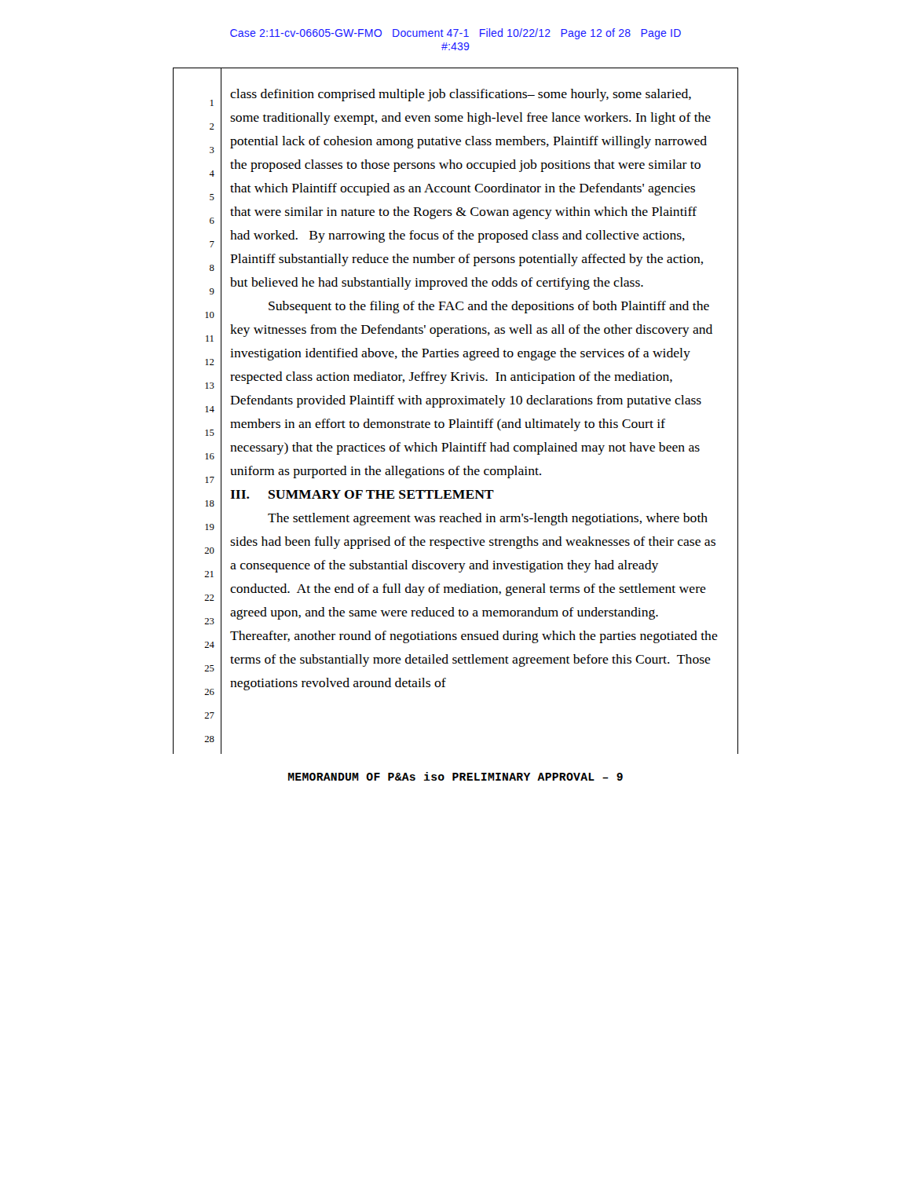Case 2:11-cv-06605-GW-FMO Document 47-1 Filed 10/22/12 Page 12 of 28 Page ID #:439
1
2
3
4
5
6
7
8
9
10
11
12
13
14
15
16
17
18
19
20
21
22
23
24
25
26
27
28
class definition comprised multiple job classifications– some hourly, some salaried, some traditionally exempt, and even some high-level free lance workers. In light of the potential lack of cohesion among putative class members, Plaintiff willingly narrowed the proposed classes to those persons who occupied job positions that were similar to that which Plaintiff occupied as an Account Coordinator in the Defendants' agencies that were similar in nature to the Rogers & Cowan agency within which the Plaintiff had worked. By narrowing the focus of the proposed class and collective actions, Plaintiff substantially reduce the number of persons potentially affected by the action, but believed he had substantially improved the odds of certifying the class.
Subsequent to the filing of the FAC and the depositions of both Plaintiff and the key witnesses from the Defendants' operations, as well as all of the other discovery and investigation identified above, the Parties agreed to engage the services of a widely respected class action mediator, Jeffrey Krivis. In anticipation of the mediation, Defendants provided Plaintiff with approximately 10 declarations from putative class members in an effort to demonstrate to Plaintiff (and ultimately to this Court if necessary) that the practices of which Plaintiff had complained may not have been as uniform as purported in the allegations of the complaint.
III. SUMMARY OF THE SETTLEMENT
The settlement agreement was reached in arm's-length negotiations, where both sides had been fully apprised of the respective strengths and weaknesses of their case as a consequence of the substantial discovery and investigation they had already conducted. At the end of a full day of mediation, general terms of the settlement were agreed upon, and the same were reduced to a memorandum of understanding. Thereafter, another round of negotiations ensued during which the parties negotiated the terms of the substantially more detailed settlement agreement before this Court. Those negotiations revolved around details of
MEMORANDUM OF P&As iso PRELIMINARY APPROVAL – 9